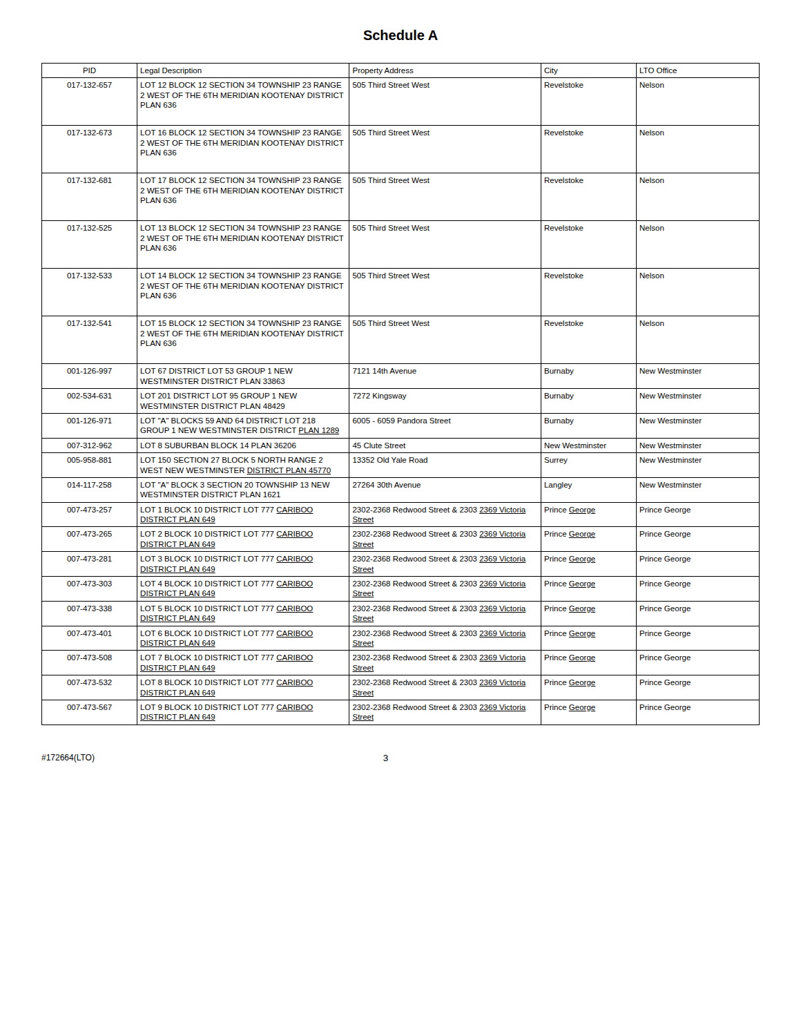Schedule A
| PID | Legal Description | Property Address | City | LTO Office |
| --- | --- | --- | --- | --- |
| 017-132-657 | LOT 12 BLOCK 12 SECTION 34 TOWNSHIP 23 RANGE 2 WEST OF THE 6TH MERIDIAN KOOTENAY DISTRICT PLAN 636 | 505 Third Street West | Revelstoke | Nelson |
| 017-132-673 | LOT 16 BLOCK 12 SECTION 34 TOWNSHIP 23 RANGE 2 WEST OF THE 6TH MERIDIAN KOOTENAY DISTRICT PLAN 636 | 505 Third Street West | Revelstoke | Nelson |
| 017-132-681 | LOT 17 BLOCK 12 SECTION 34 TOWNSHIP 23 RANGE 2 WEST OF THE 6TH MERIDIAN KOOTENAY DISTRICT PLAN 636 | 505 Third Street West | Revelstoke | Nelson |
| 017-132-525 | LOT 13 BLOCK 12 SECTION 34 TOWNSHIP 23 RANGE 2 WEST OF THE 6TH MERIDIAN KOOTENAY DISTRICT PLAN 636 | 505 Third Street West | Revelstoke | Nelson |
| 017-132-533 | LOT 14 BLOCK 12 SECTION 34 TOWNSHIP 23 RANGE 2 WEST OF THE 6TH MERIDIAN KOOTENAY DISTRICT PLAN 636 | 505 Third Street West | Revelstoke | Nelson |
| 017-132-541 | LOT 15 BLOCK 12 SECTION 34 TOWNSHIP 23 RANGE 2 WEST OF THE 6TH MERIDIAN KOOTENAY DISTRICT PLAN 636 | 505 Third Street West | Revelstoke | Nelson |
| 001-126-997 | LOT 67 DISTRICT LOT 53 GROUP 1 NEW WESTMINSTER DISTRICT PLAN 33863 | 7121 14th Avenue | Burnaby | New Westminster |
| 002-534-631 | LOT 201 DISTRICT LOT 95 GROUP 1 NEW WESTMINSTER DISTRICT PLAN 48429 | 7272 Kingsway | Burnaby | New Westminster |
| 001-126-971 | LOT "A" BLOCKS 59 AND 64 DISTRICT LOT 218 GROUP 1 NEW WESTMINSTER DISTRICT PLAN 1289 | 6005 - 6059 Pandora Street | Burnaby | New Westminster |
| 007-312-962 | LOT 8 SUBURBAN BLOCK 14 PLAN 36206 | 45 Clute Street | New Westminster | New Westminster |
| 005-958-881 | LOT 150 SECTION 27 BLOCK 5 NORTH RANGE 2 WEST NEW WESTMINSTER DISTRICT PLAN 45770 | 13352 Old Yale Road | Surrey | New Westminster |
| 014-117-258 | LOT "A" BLOCK 3 SECTION 20 TOWNSHIP 13 NEW WESTMINSTER DISTRICT PLAN 1621 | 27264 30th Avenue | Langley | New Westminster |
| 007-473-257 | LOT 1 BLOCK 10 DISTRICT LOT 777 CARIBOO DISTRICT PLAN 649 | 2302-2368 Redwood Street & 2303 2369 Victoria Street | Prince George | Prince George |
| 007-473-265 | LOT 2 BLOCK 10 DISTRICT LOT 777 CARIBOO DISTRICT PLAN 649 | 2302-2368 Redwood Street & 2303 2369 Victoria Street | Prince George | Prince George |
| 007-473-281 | LOT 3 BLOCK 10 DISTRICT LOT 777 CARIBOO DISTRICT PLAN 649 | 2302-2368 Redwood Street & 2303 2369 Victoria Street | Prince George | Prince George |
| 007-473-303 | LOT 4 BLOCK 10 DISTRICT LOT 777 CARIBOO DISTRICT PLAN 649 | 2302-2368 Redwood Street & 2303 2369 Victoria Street | Prince George | Prince George |
| 007-473-338 | LOT 5 BLOCK 10 DISTRICT LOT 777 CARIBOO DISTRICT PLAN 649 | 2302-2368 Redwood Street & 2303 2369 Victoria Street | Prince George | Prince George |
| 007-473-401 | LOT 6 BLOCK 10 DISTRICT LOT 777 CARIBOO DISTRICT PLAN 649 | 2302-2368 Redwood Street & 2303 2369 Victoria Street | Prince George | Prince George |
| 007-473-508 | LOT 7 BLOCK 10 DISTRICT LOT 777 CARIBOO DISTRICT PLAN 649 | 2302-2368 Redwood Street & 2303 2369 Victoria Street | Prince George | Prince George |
| 007-473-532 | LOT 8 BLOCK 10 DISTRICT LOT 777 CARIBOO DISTRICT PLAN 649 | 2302-2368 Redwood Street & 2303 2369 Victoria Street | Prince George | Prince George |
| 007-473-567 | LOT 9 BLOCK 10 DISTRICT LOT 777 CARIBOO DISTRICT PLAN 649 | 2302-2368 Redwood Street & 2303 2369 Victoria Street | Prince George | Prince George |
#172664(LTO) 3